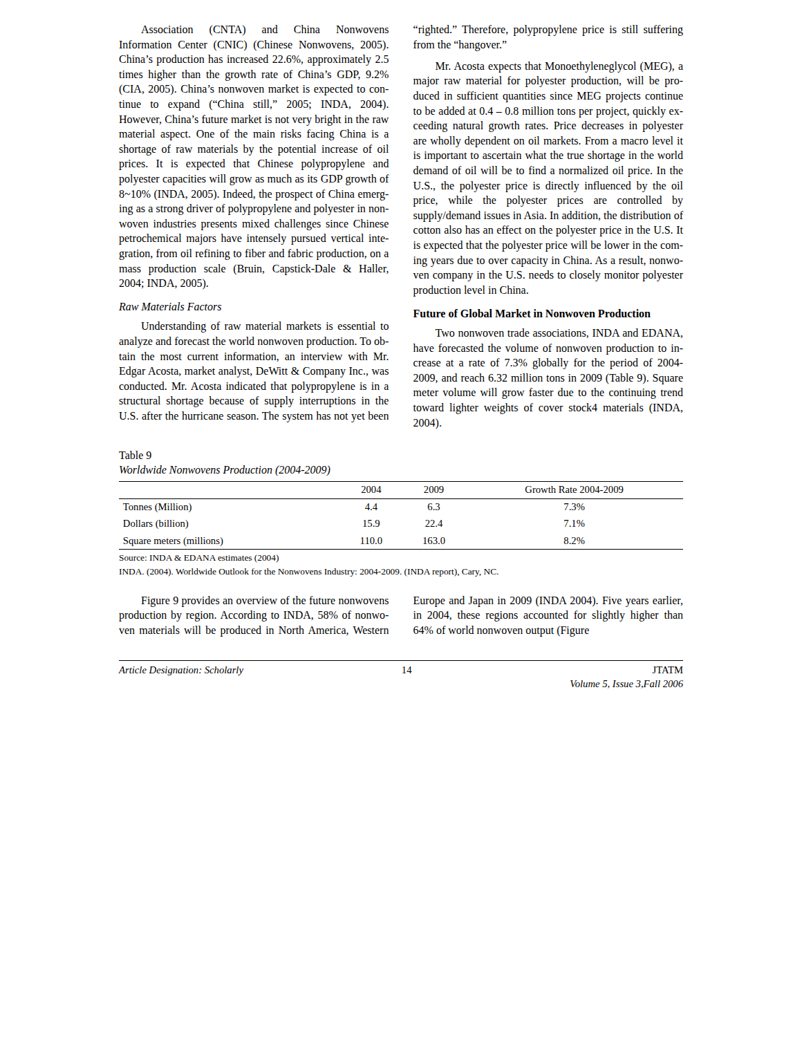Association (CNTA) and China Nonwovens Information Center (CNIC) (Chinese Nonwovens, 2005). China’s production has increased 22.6%, approximately 2.5 times higher than the growth rate of China’s GDP, 9.2% (CIA, 2005). China’s nonwoven market is expected to continue to expand (“China still,” 2005; INDA, 2004). However, China’s future market is not very bright in the raw material aspect. One of the main risks facing China is a shortage of raw materials by the potential increase of oil prices. It is expected that Chinese polypropylene and polyester capacities will grow as much as its GDP growth of 8~10% (INDA, 2005). Indeed, the prospect of China emerging as a strong driver of polypropylene and polyester in nonwoven industries presents mixed challenges since Chinese petrochemical majors have intensely pursued vertical integration, from oil refining to fiber and fabric production, on a mass production scale (Bruin, Capstick-Dale & Haller, 2004; INDA, 2005).
Raw Materials Factors
Understanding of raw material markets is essential to analyze and forecast the world nonwoven production. To obtain the most current information, an interview with Mr. Edgar Acosta, market analyst, DeWitt & Company Inc., was conducted. Mr. Acosta indicated that polypropylene is in a structural shortage because of supply interruptions in the U.S. after the hurricane season. The system has not yet been “righted.” Therefore, polypropylene price is still suffering from the “hangover.”
Mr. Acosta expects that Monoethyleneglycol (MEG), a major raw material for polyester production, will be produced in sufficient quantities since MEG projects continue to be added at 0.4 – 0.8 million tons per project, quickly exceeding natural growth rates. Price decreases in polyester are wholly dependent on oil markets. From a macro level it is important to ascertain what the true shortage in the world demand of oil will be to find a normalized oil price. In the U.S., the polyester price is directly influenced by the oil price, while the polyester prices are controlled by supply/demand issues in Asia. In addition, the distribution of cotton also has an effect on the polyester price in the U.S. It is expected that the polyester price will be lower in the coming years due to over capacity in China. As a result, nonwoven company in the U.S. needs to closely monitor polyester production level in China.
Future of Global Market in Nonwoven Production
Two nonwoven trade associations, INDA and EDANA, have forecasted the volume of nonwoven production to increase at a rate of 7.3% globally for the period of 2004-2009, and reach 6.32 million tons in 2009 (Table 9). Square meter volume will grow faster due to the continuing trend toward lighter weights of cover stock4 materials (INDA, 2004).
Table 9
Worldwide Nonwovens Production (2004-2009)
| | 2004 | 2009 | Growth Rate 2004-2009 |
| --- | --- | --- | --- |
| Tonnes (Million) | 4.4 | 6.3 | 7.3% |
| Dollars (billion) | 15.9 | 22.4 | 7.1% |
| Square meters (millions) | 110.0 | 163.0 | 8.2% |
Source: INDA & EDANA estimates (2004)
INDA. (2004). Worldwide Outlook for the Nonwovens Industry: 2004-2009. (INDA report), Cary, NC.
Figure 9 provides an overview of the future nonwovens production by region. According to INDA, 58% of nonwoven materials will be produced in North America, Western Europe and Japan in 2009 (INDA 2004). Five years earlier, in 2004, these regions accounted for slightly higher than 64% of world nonwoven output (Figure
Article Designation: Scholarly
14
JTATM
Volume 5, Issue 3,Fall 2006